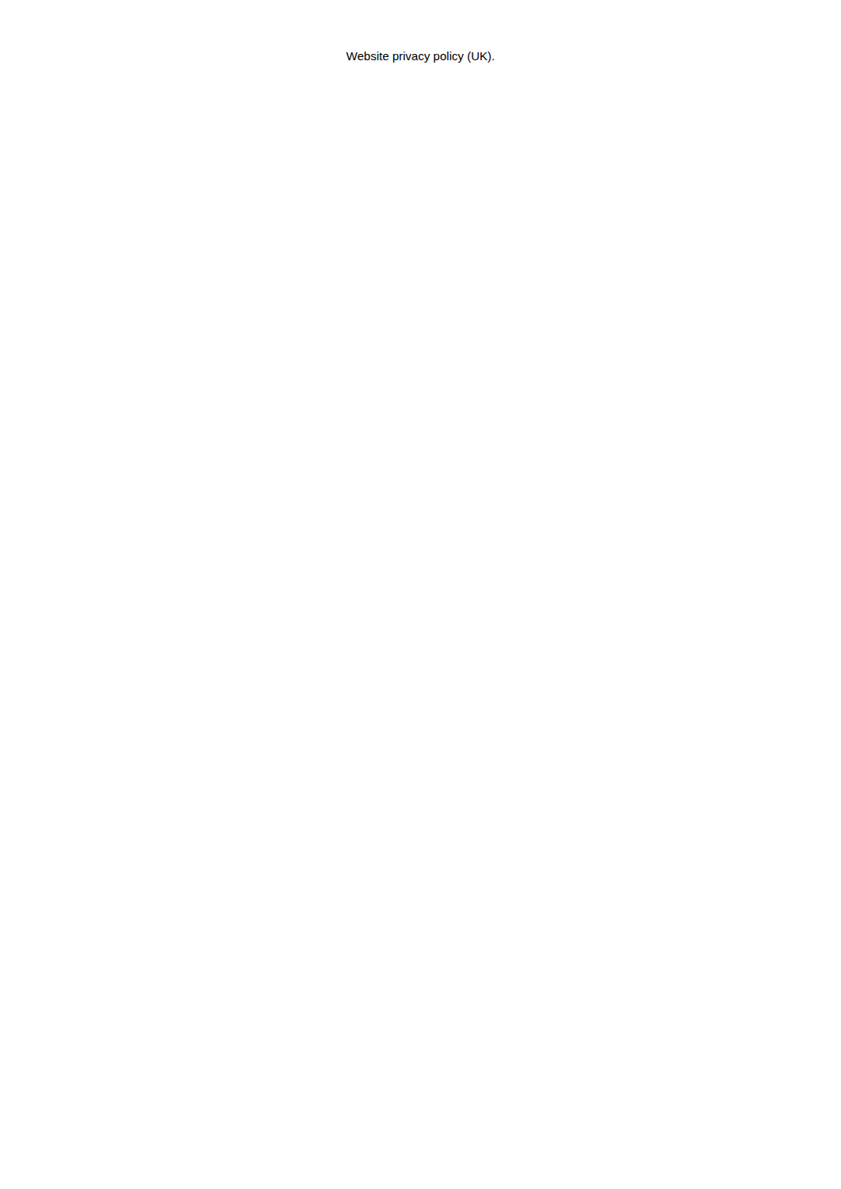Website privacy policy (UK).